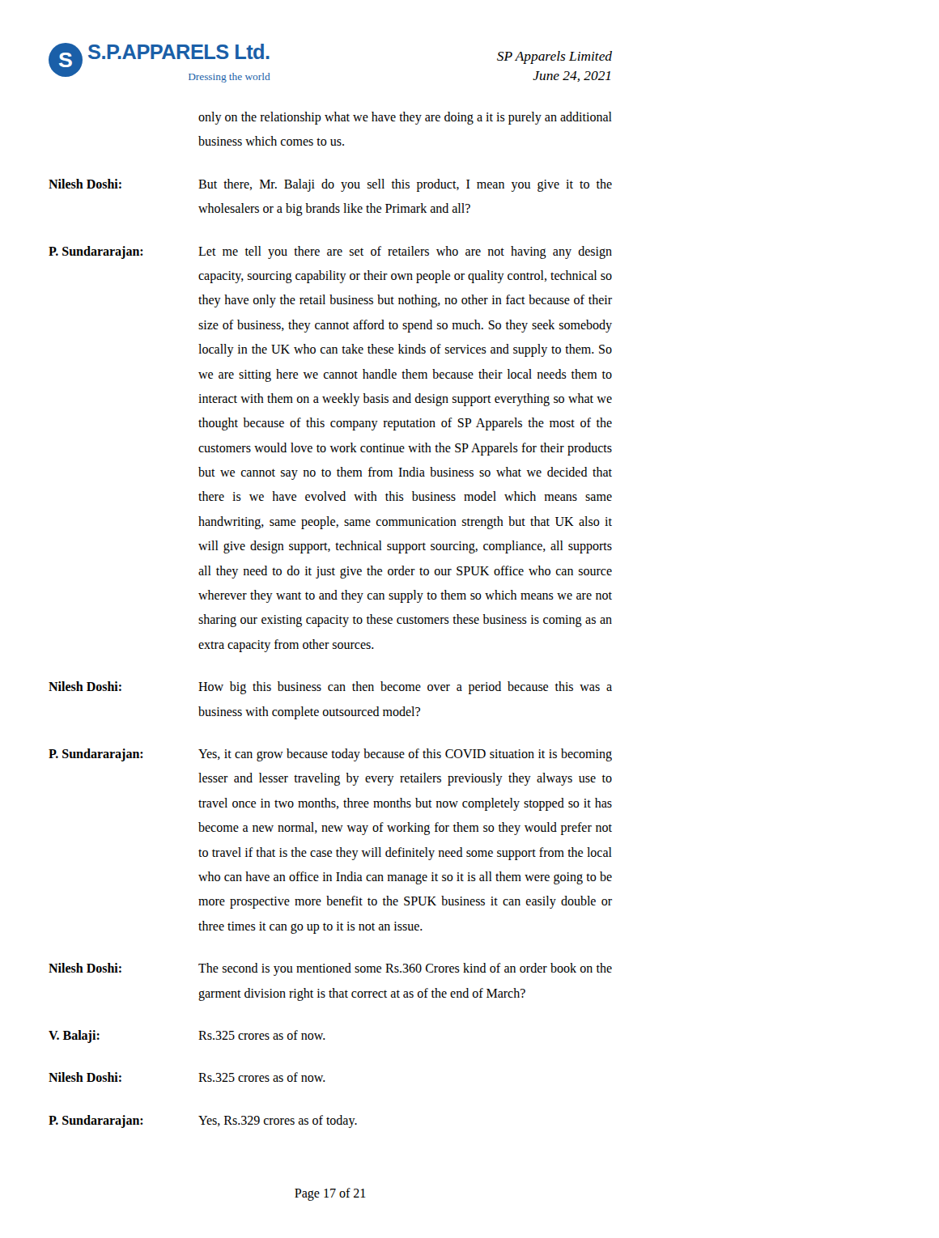SS.P.APPARELS Ltd.Dressing the world
SP Apparels Limited
June 24, 2021
only on the relationship what we have they are doing a it is purely an additional business which comes to us.
Nilesh Doshi:
But there, Mr. Balaji do you sell this product, I mean you give it to the wholesalers or a big brands like the Primark and all?
P. Sundararajan:
Let me tell you there are set of retailers who are not having any design capacity, sourcing capability or their own people or quality control, technical so they have only the retail business but nothing, no other in fact because of their size of business, they cannot afford to spend so much. So they seek somebody locally in the UK who can take these kinds of services and supply to them. So we are sitting here we cannot handle them because their local needs them to interact with them on a weekly basis and design support everything so what we thought because of this company reputation of SP Apparels the most of the customers would love to work continue with the SP Apparels for their products but we cannot say no to them from India business so what we decided that there is we have evolved with this business model which means same handwriting, same people, same communication strength but that UK also it will give design support, technical support sourcing, compliance, all supports all they need to do it just give the order to our SPUK office who can source wherever they want to and they can supply to them so which means we are not sharing our existing capacity to these customers these business is coming as an extra capacity from other sources.
Nilesh Doshi:
How big this business can then become over a period because this was a business with complete outsourced model?
P. Sundararajan:
Yes, it can grow because today because of this COVID situation it is becoming lesser and lesser traveling by every retailers previously they always use to travel once in two months, three months but now completely stopped so it has become a new normal, new way of working for them so they would prefer not to travel if that is the case they will definitely need some support from the local who can have an office in India can manage it so it is all them were going to be more prospective more benefit to the SPUK business it can easily double or three times it can go up to it is not an issue.
Nilesh Doshi:
The second is you mentioned some Rs.360 Crores kind of an order book on the garment division right is that correct at as of the end of March?
V. Balaji:
Rs.325 crores as of now.
Nilesh Doshi:
Rs.325 crores as of now.
P. Sundararajan:
Yes, Rs.329 crores as of today.
Page 17 of 21